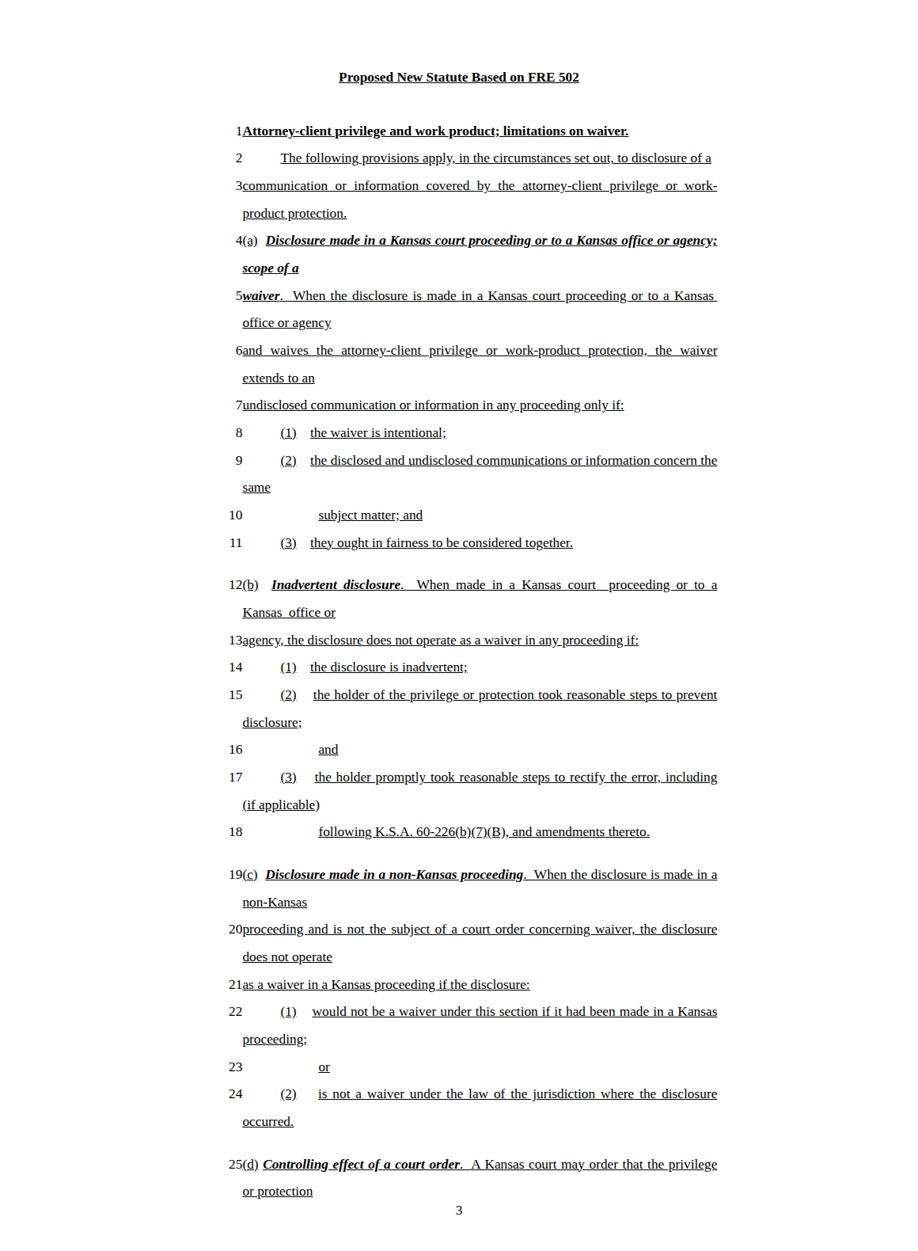Proposed New Statute Based on FRE 502
| 1 | Attorney-client privilege and work product; limitations on waiver. |
| 2 | The following provisions apply, in the circumstances set out, to disclosure of a |
| 3 | communication or information covered by the attorney-client privilege or work-product protection. |
| 4 | (a) Disclosure made in a Kansas court proceeding or to a Kansas office or agency; scope of a |
| 5 | waiver . When the disclosure is made in a Kansas court proceeding or to a Kansas office or agency |
| 6 | and waives the attorney-client privilege or work-product protection, the waiver extends to an |
| 7 | undisclosed communication or information in any proceeding only if: |
| 8 | (1) the waiver is intentional; |
| 9 | (2) the disclosed and undisclosed communications or information concern the same |
| 10 | subject matter; and |
| 11 | (3) they ought in fairness to be considered together. |
| 12 | (b) Inadvertent disclosure . When made in a Kansas court proceeding or to a Kansas office or |
| 13 | agency, the disclosure does not operate as a waiver in any proceeding if: |
| 14 | (1) the disclosure is inadvertent; |
| 15 | (2) the holder of the privilege or protection took reasonable steps to prevent disclosure; |
| 16 | and |
| 17 | (3) the holder promptly took reasonable steps to rectify the error, including (if applicable) |
| 18 | following K.S.A. 60-226(b)(7)(B), and amendments thereto. |
| 19 | (c) Disclosure made in a non-Kansas proceeding . When the disclosure is made in a non-Kansas |
| 20 | proceeding and is not the subject of a court order concerning waiver, the disclosure does not operate |
| 21 | as a waiver in a Kansas proceeding if the disclosure: |
| 22 | (1) would not be a waiver under this section if it had been made in a Kansas proceeding; |
| 23 | or |
| 24 | (2) is not a waiver under the law of the jurisdiction where the disclosure occurred. |
| 25 | (d) Controlling effect of a court order . A Kansas court may order that the privilege or protection |
3